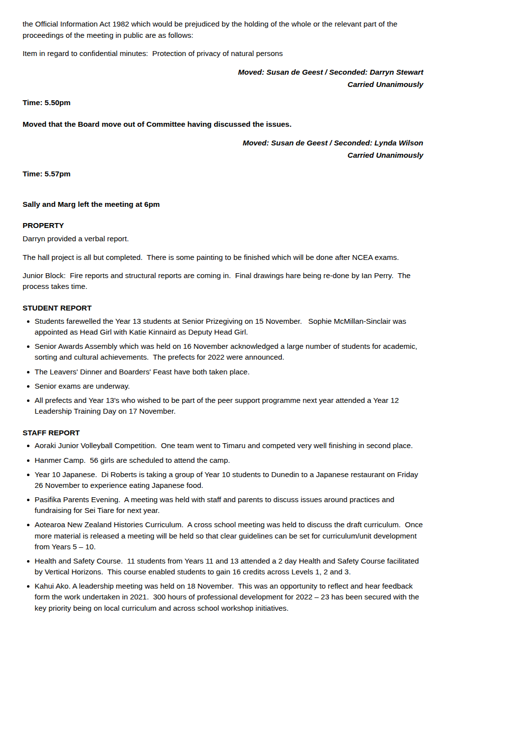the Official Information Act 1982 which would be prejudiced by the holding of the whole or the relevant part of the proceedings of the meeting in public are as follows:
Item in regard to confidential minutes: Protection of privacy of natural persons
Moved: Susan de Geest / Seconded: Darryn Stewart
Carried Unanimously
Time: 5.50pm
Moved that the Board move out of Committee having discussed the issues.
Moved: Susan de Geest / Seconded: Lynda Wilson
Carried Unanimously
Time: 5.57pm
Sally and Marg left the meeting at 6pm
PROPERTY
Darryn provided a verbal report.
The hall project is all but completed. There is some painting to be finished which will be done after NCEA exams.
Junior Block: Fire reports and structural reports are coming in. Final drawings hare being re-done by Ian Perry. The process takes time.
STUDENT REPORT
Students farewelled the Year 13 students at Senior Prizegiving on 15 November. Sophie McMillan-Sinclair was appointed as Head Girl with Katie Kinnaird as Deputy Head Girl.
Senior Awards Assembly which was held on 16 November acknowledged a large number of students for academic, sorting and cultural achievements. The prefects for 2022 were announced.
The Leavers' Dinner and Boarders' Feast have both taken place.
Senior exams are underway.
All prefects and Year 13's who wished to be part of the peer support programme next year attended a Year 12 Leadership Training Day on 17 November.
STAFF REPORT
Aoraki Junior Volleyball Competition. One team went to Timaru and competed very well finishing in second place.
Hanmer Camp. 56 girls are scheduled to attend the camp.
Year 10 Japanese. Di Roberts is taking a group of Year 10 students to Dunedin to a Japanese restaurant on Friday 26 November to experience eating Japanese food.
Pasifika Parents Evening. A meeting was held with staff and parents to discuss issues around practices and fundraising for Sei Tiare for next year.
Aotearoa New Zealand Histories Curriculum. A cross school meeting was held to discuss the draft curriculum. Once more material is released a meeting will be held so that clear guidelines can be set for curriculum/unit development from Years 5 – 10.
Health and Safety Course. 11 students from Years 11 and 13 attended a 2 day Health and Safety Course facilitated by Vertical Horizons. This course enabled students to gain 16 credits across Levels 1, 2 and 3.
Kahui Ako. A leadership meeting was held on 18 November. This was an opportunity to reflect and hear feedback form the work undertaken in 2021. 300 hours of professional development for 2022 – 23 has been secured with the key priority being on local curriculum and across school workshop initiatives.